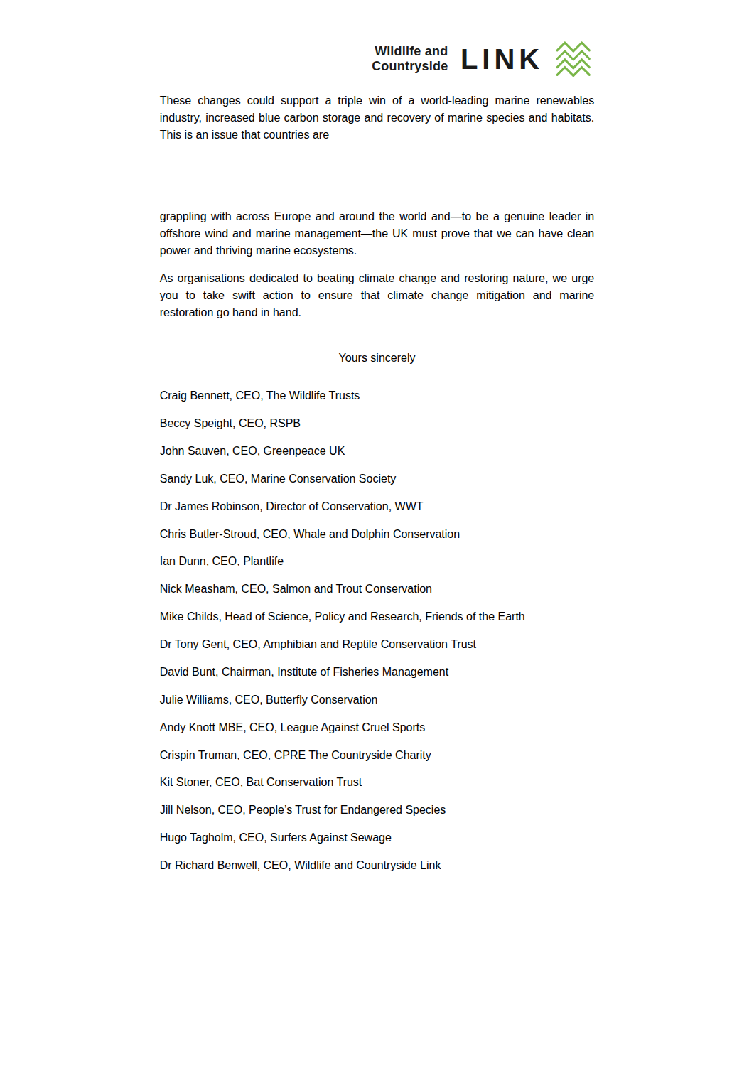Wildlife and
Countryside
LINK
These changes could support a triple win of a world-leading marine renewables industry, increased blue carbon storage and recovery of marine species and habitats. This is an issue that countries are
grappling with across Europe and around the world and—to be a genuine leader in offshore wind and marine management—the UK must prove that we can have clean power and thriving marine ecosystems.
As organisations dedicated to beating climate change and restoring nature, we urge you to take swift action to ensure that climate change mitigation and marine restoration go hand in hand.
Yours sincerely
Craig Bennett, CEO, The Wildlife Trusts
Beccy Speight, CEO, RSPB
John Sauven, CEO, Greenpeace UK
Sandy Luk, CEO, Marine Conservation Society
Dr James Robinson, Director of Conservation, WWT
Chris Butler-Stroud, CEO, Whale and Dolphin Conservation
Ian Dunn, CEO, Plantlife
Nick Measham, CEO, Salmon and Trout Conservation
Mike Childs, Head of Science, Policy and Research, Friends of the Earth
Dr Tony Gent, CEO, Amphibian and Reptile Conservation Trust
David Bunt, Chairman, Institute of Fisheries Management
Julie Williams, CEO, Butterfly Conservation
Andy Knott MBE, CEO, League Against Cruel Sports
Crispin Truman, CEO, CPRE The Countryside Charity
Kit Stoner, CEO, Bat Conservation Trust
Jill Nelson, CEO, People’s Trust for Endangered Species
Hugo Tagholm, CEO, Surfers Against Sewage
Dr Richard Benwell, CEO, Wildlife and Countryside Link